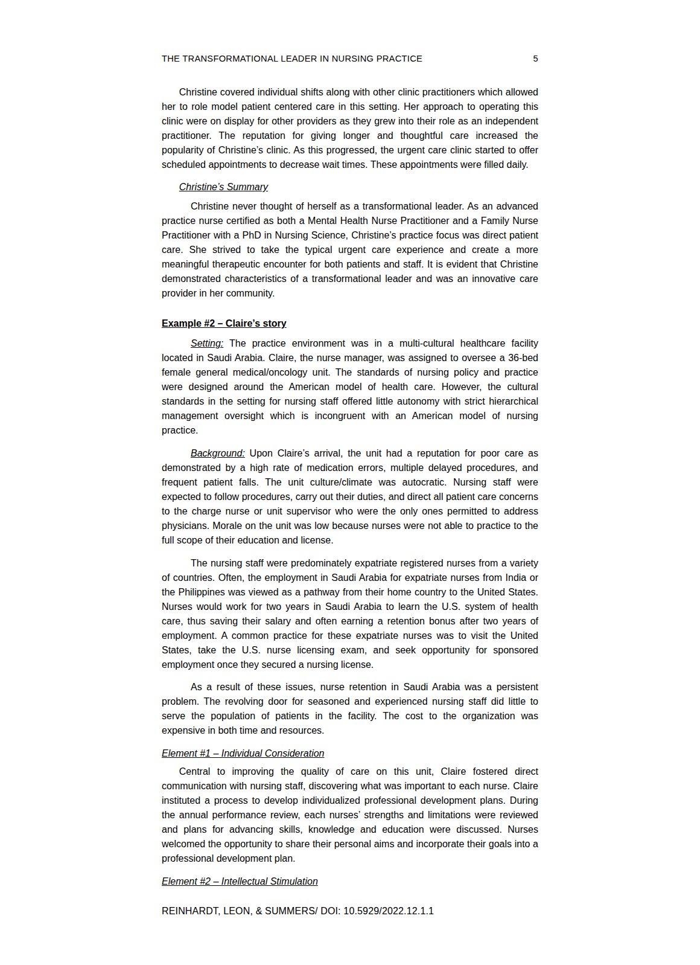The Transformational Leader in Nursing Practice 5
Christine covered individual shifts along with other clinic practitioners which allowed her to role model patient centered care in this setting. Her approach to operating this clinic were on display for other providers as they grew into their role as an independent practitioner. The reputation for giving longer and thoughtful care increased the popularity of Christine’s clinic. As this progressed, the urgent care clinic started to offer scheduled appointments to decrease wait times. These appointments were filled daily.
Christine’s Summary
Christine never thought of herself as a transformational leader. As an advanced practice nurse certified as both a Mental Health Nurse Practitioner and a Family Nurse Practitioner with a PhD in Nursing Science, Christine’s practice focus was direct patient care. She strived to take the typical urgent care experience and create a more meaningful therapeutic encounter for both patients and staff. It is evident that Christine demonstrated characteristics of a transformational leader and was an innovative care provider in her community.
Example #2 – Claire’s story
Setting: The practice environment was in a multi-cultural healthcare facility located in Saudi Arabia. Claire, the nurse manager, was assigned to oversee a 36-bed female general medical/oncology unit. The standards of nursing policy and practice were designed around the American model of health care. However, the cultural standards in the setting for nursing staff offered little autonomy with strict hierarchical management oversight which is incongruent with an American model of nursing practice.
Background: Upon Claire’s arrival, the unit had a reputation for poor care as demonstrated by a high rate of medication errors, multiple delayed procedures, and frequent patient falls. The unit culture/climate was autocratic. Nursing staff were expected to follow procedures, carry out their duties, and direct all patient care concerns to the charge nurse or unit supervisor who were the only ones permitted to address physicians. Morale on the unit was low because nurses were not able to practice to the full scope of their education and license.
The nursing staff were predominately expatriate registered nurses from a variety of countries. Often, the employment in Saudi Arabia for expatriate nurses from India or the Philippines was viewed as a pathway from their home country to the United States. Nurses would work for two years in Saudi Arabia to learn the U.S. system of health care, thus saving their salary and often earning a retention bonus after two years of employment. A common practice for these expatriate nurses was to visit the United States, take the U.S. nurse licensing exam, and seek opportunity for sponsored employment once they secured a nursing license.
As a result of these issues, nurse retention in Saudi Arabia was a persistent problem. The revolving door for seasoned and experienced nursing staff did little to serve the population of patients in the facility. The cost to the organization was expensive in both time and resources.
Element #1 – Individual Consideration
Central to improving the quality of care on this unit, Claire fostered direct communication with nursing staff, discovering what was important to each nurse. Claire instituted a process to develop individualized professional development plans. During the annual performance review, each nurses’ strengths and limitations were reviewed and plans for advancing skills, knowledge and education were discussed. Nurses welcomed the opportunity to share their personal aims and incorporate their goals into a professional development plan.
Element #2 – Intellectual Stimulation
REINHARDT, LEON, & SUMMERS/ DOI: 10.5929/2022.12.1.1